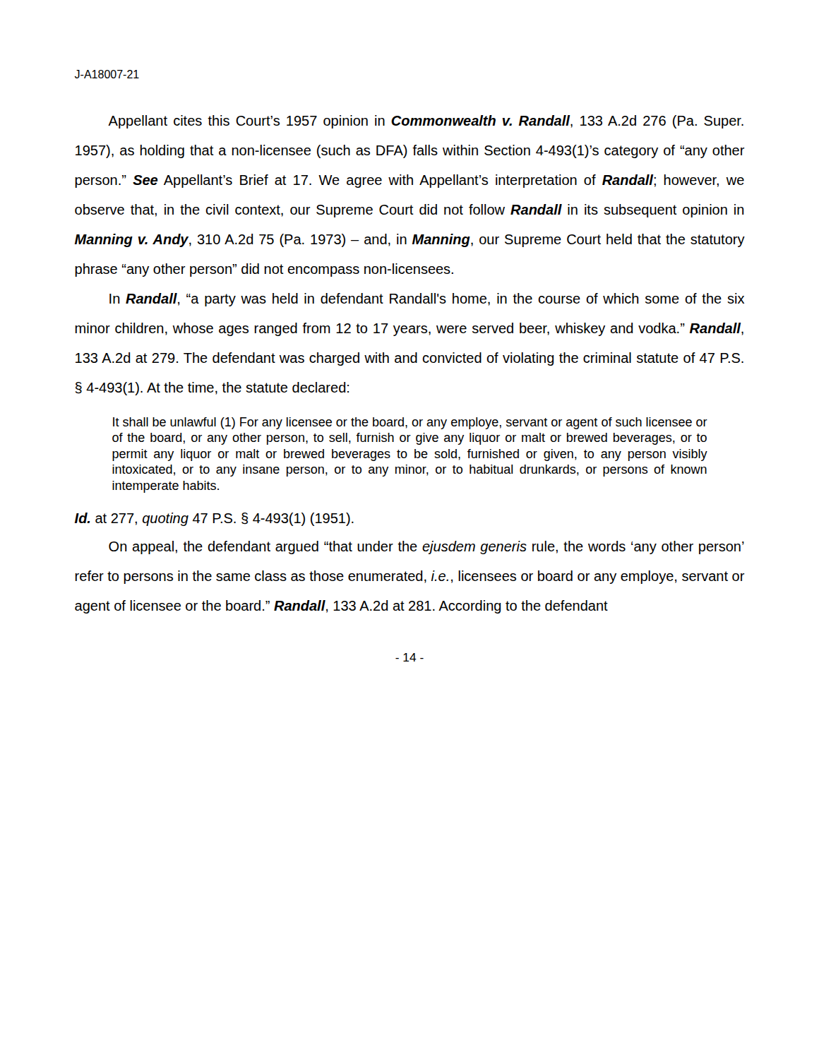J-A18007-21
Appellant cites this Court’s 1957 opinion in Commonwealth v. Randall, 133 A.2d 276 (Pa. Super. 1957), as holding that a non-licensee (such as DFA) falls within Section 4-493(1)’s category of “any other person.” See Appellant’s Brief at 17. We agree with Appellant’s interpretation of Randall; however, we observe that, in the civil context, our Supreme Court did not follow Randall in its subsequent opinion in Manning v. Andy, 310 A.2d 75 (Pa. 1973) – and, in Manning, our Supreme Court held that the statutory phrase “any other person” did not encompass non-licensees.
In Randall, “a party was held in defendant Randall's home, in the course of which some of the six minor children, whose ages ranged from 12 to 17 years, were served beer, whiskey and vodka.” Randall, 133 A.2d at 279. The defendant was charged with and convicted of violating the criminal statute of 47 P.S. § 4-493(1). At the time, the statute declared:
It shall be unlawful (1) For any licensee or the board, or any employe, servant or agent of such licensee or of the board, or any other person, to sell, furnish or give any liquor or malt or brewed beverages, or to permit any liquor or malt or brewed beverages to be sold, furnished or given, to any person visibly intoxicated, or to any insane person, or to any minor, or to habitual drunkards, or persons of known intemperate habits.
Id. at 277, quoting 47 P.S. § 4-493(1) (1951).
On appeal, the defendant argued “that under the ejusdem generis rule, the words ‘any other person’ refer to persons in the same class as those enumerated, i.e., licensees or board or any employe, servant or agent of licensee or the board.” Randall, 133 A.2d at 281. According to the defendant
- 14 -